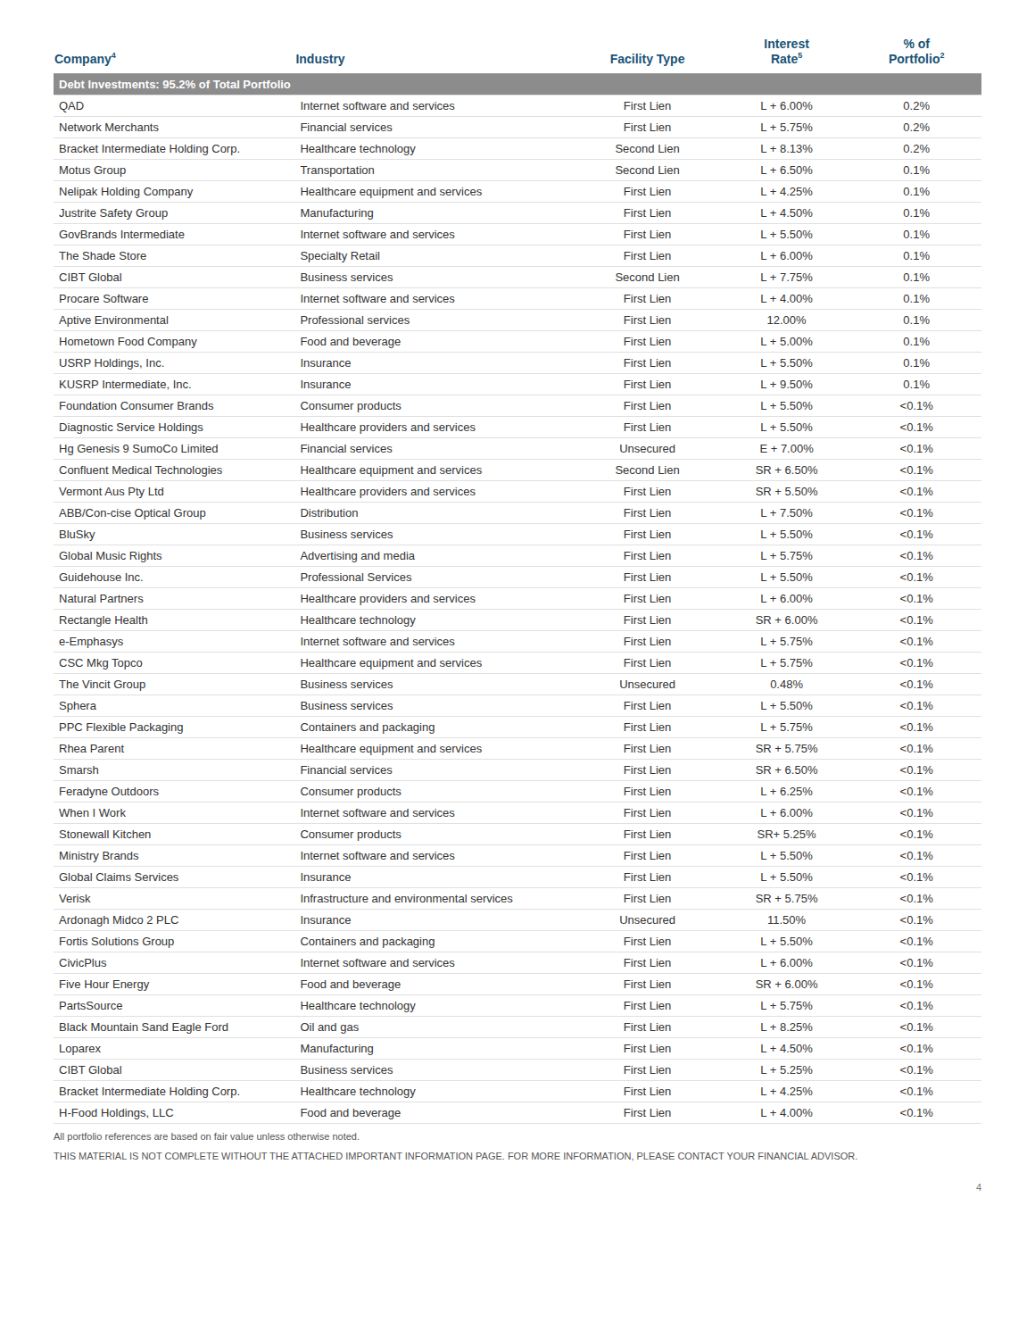| Company 4 | Industry | Facility Type | Interest Rate 5 | % of Portfolio 2 |
| --- | --- | --- | --- | --- |
| Debt Investments: 95.2% of Total Portfolio |
| QAD | Internet software and services | First Lien | L + 6.00% | 0.2% |
| Network Merchants | Financial services | First Lien | L + 5.75% | 0.2% |
| Bracket Intermediate Holding Corp. | Healthcare technology | Second Lien | L + 8.13% | 0.2% |
| Motus Group | Transportation | Second Lien | L + 6.50% | 0.1% |
| Nelipak Holding Company | Healthcare equipment and services | First Lien | L + 4.25% | 0.1% |
| Justrite Safety Group | Manufacturing | First Lien | L + 4.50% | 0.1% |
| GovBrands Intermediate | Internet software and services | First Lien | L + 5.50% | 0.1% |
| The Shade Store | Specialty Retail | First Lien | L + 6.00% | 0.1% |
| CIBT Global | Business services | Second Lien | L + 7.75% | 0.1% |
| Procare Software | Internet software and services | First Lien | L + 4.00% | 0.1% |
| Aptive Environmental | Professional services | First Lien | 12.00% | 0.1% |
| Hometown Food Company | Food and beverage | First Lien | L + 5.00% | 0.1% |
| USRP Holdings, Inc. | Insurance | First Lien | L + 5.50% | 0.1% |
| KUSRP Intermediate, Inc. | Insurance | First Lien | L + 9.50% | 0.1% |
| Foundation Consumer Brands | Consumer products | First Lien | L + 5.50% | <0.1% |
| Diagnostic Service Holdings | Healthcare providers and services | First Lien | L + 5.50% | <0.1% |
| Hg Genesis 9 SumoCo Limited | Financial services | Unsecured | E + 7.00% | <0.1% |
| Confluent Medical Technologies | Healthcare equipment and services | Second Lien | SR + 6.50% | <0.1% |
| Vermont Aus Pty Ltd | Healthcare providers and services | First Lien | SR + 5.50% | <0.1% |
| ABB/Con-cise Optical Group | Distribution | First Lien | L + 7.50% | <0.1% |
| BluSky | Business services | First Lien | L + 5.50% | <0.1% |
| Global Music Rights | Advertising and media | First Lien | L + 5.75% | <0.1% |
| Guidehouse Inc. | Professional Services | First Lien | L + 5.50% | <0.1% |
| Natural Partners | Healthcare providers and services | First Lien | L + 6.00% | <0.1% |
| Rectangle Health | Healthcare technology | First Lien | SR + 6.00% | <0.1% |
| e-Emphasys | Internet software and services | First Lien | L + 5.75% | <0.1% |
| CSC Mkg Topco | Healthcare equipment and services | First Lien | L + 5.75% | <0.1% |
| The Vincit Group | Business services | Unsecured | 0.48% | <0.1% |
| Sphera | Business services | First Lien | L + 5.50% | <0.1% |
| PPC Flexible Packaging | Containers and packaging | First Lien | L + 5.75% | <0.1% |
| Rhea Parent | Healthcare equipment and services | First Lien | SR + 5.75% | <0.1% |
| Smarsh | Financial services | First Lien | SR + 6.50% | <0.1% |
| Feradyne Outdoors | Consumer products | First Lien | L + 6.25% | <0.1% |
| When I Work | Internet software and services | First Lien | L + 6.00% | <0.1% |
| Stonewall Kitchen | Consumer products | First Lien | SR+ 5.25% | <0.1% |
| Ministry Brands | Internet software and services | First Lien | L + 5.50% | <0.1% |
| Global Claims Services | Insurance | First Lien | L + 5.50% | <0.1% |
| Verisk | Infrastructure and environmental services | First Lien | SR + 5.75% | <0.1% |
| Ardonagh Midco 2 PLC | Insurance | Unsecured | 11.50% | <0.1% |
| Fortis Solutions Group | Containers and packaging | First Lien | L + 5.50% | <0.1% |
| CivicPlus | Internet software and services | First Lien | L + 6.00% | <0.1% |
| Five Hour Energy | Food and beverage | First Lien | SR + 6.00% | <0.1% |
| PartsSource | Healthcare technology | First Lien | L + 5.75% | <0.1% |
| Black Mountain Sand Eagle Ford | Oil and gas | First Lien | L + 8.25% | <0.1% |
| Loparex | Manufacturing | First Lien | L + 4.50% | <0.1% |
| CIBT Global | Business services | First Lien | L + 5.25% | <0.1% |
| Bracket Intermediate Holding Corp. | Healthcare technology | First Lien | L + 4.25% | <0.1% |
| H-Food Holdings, LLC | Food and beverage | First Lien | L + 4.00% | <0.1% |
All portfolio references are based on fair value unless otherwise noted.
THIS MATERIAL IS NOT COMPLETE WITHOUT THE ATTACHED IMPORTANT INFORMATION PAGE. FOR MORE INFORMATION, PLEASE CONTACT YOUR FINANCIAL ADVISOR.
4